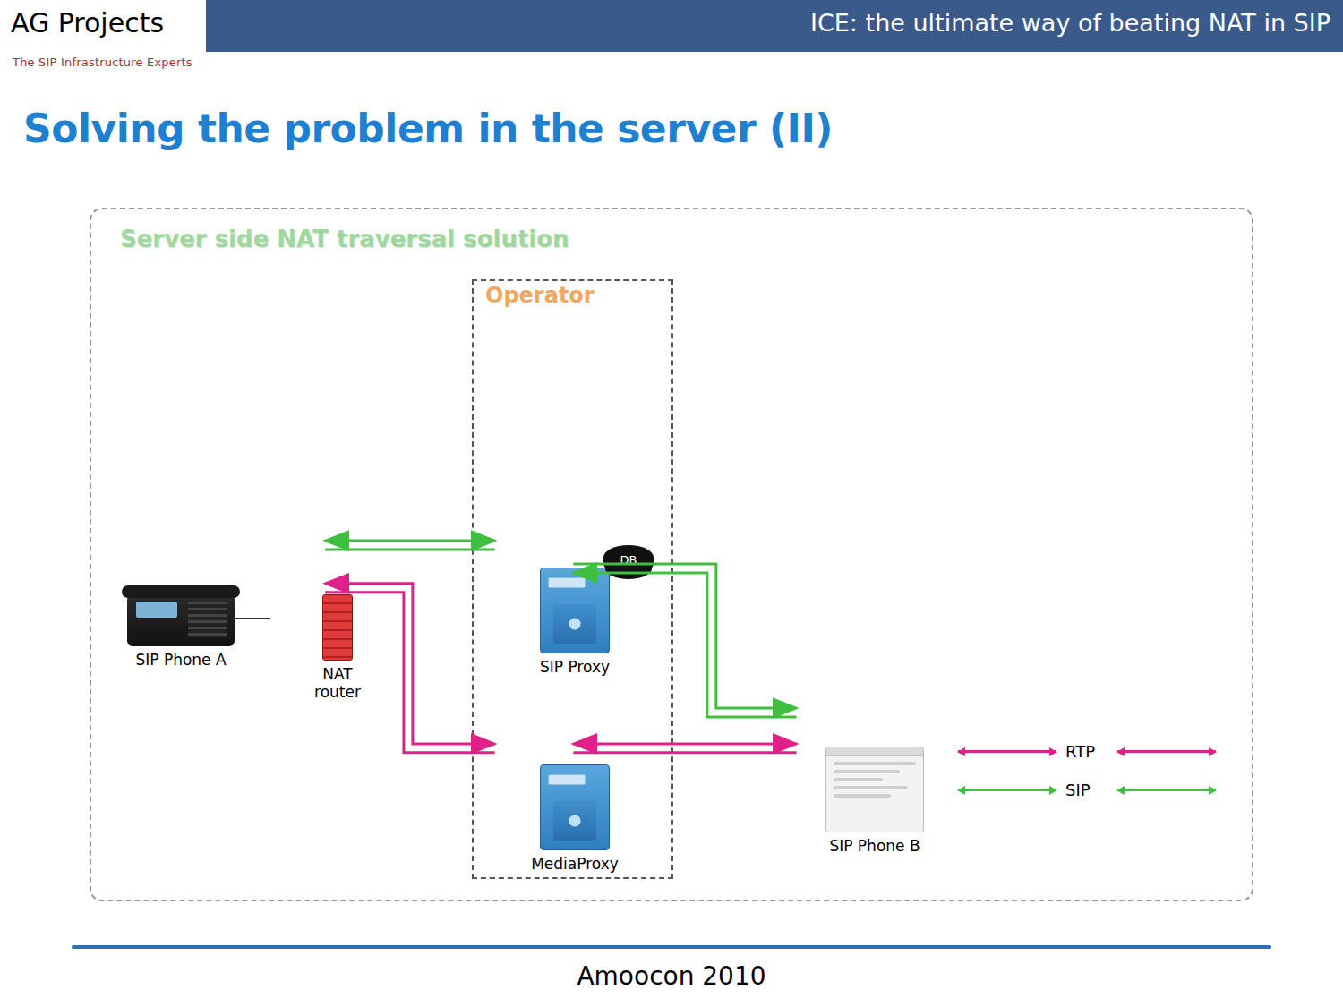AG Projects
ICE: the ultimate way of beating NAT in SIP
The SIP Infrastructure Experts
Solving the problem in the server (II)
Server side NAT traversal solution
Operator
SIP Phone A
NAT
router
DB
SIP Proxy
MediaProxy
SIP Phone B
RTP
SIP
Amoocon 2010